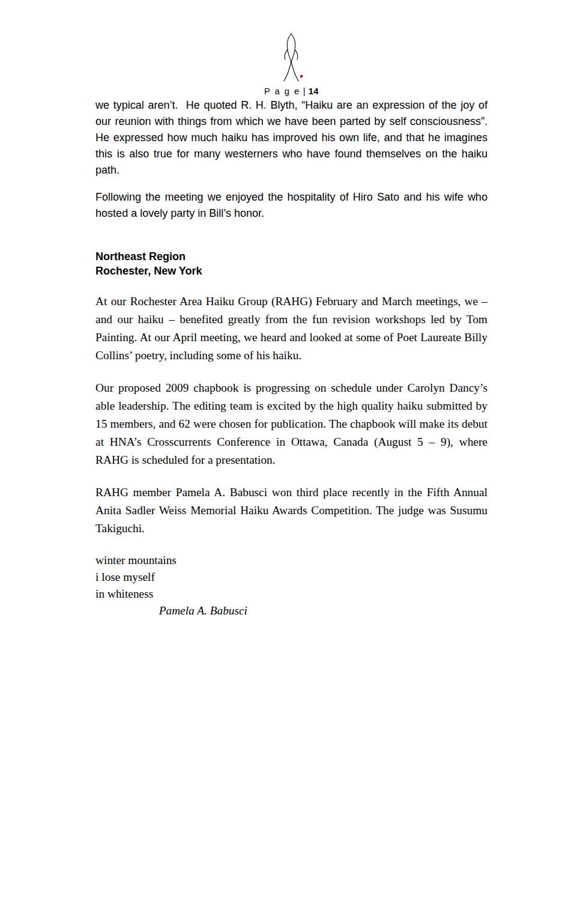P a g e | 14
we typical aren’t. He quoted R. H. Blyth, “Haiku are an expression of the joy of our reunion with things from which we have been parted by self consciousness”. He expressed how much haiku has improved his own life, and that he imagines this is also true for many westerners who have found themselves on the haiku path.
Following the meeting we enjoyed the hospitality of Hiro Sato and his wife who hosted a lovely party in Bill’s honor.
Northeast Region
Rochester, New York
At our Rochester Area Haiku Group (RAHG) February and March meetings, we – and our haiku – benefited greatly from the fun revision workshops led by Tom Painting. At our April meeting, we heard and looked at some of Poet Laureate Billy Collins’ poetry, including some of his haiku.
Our proposed 2009 chapbook is progressing on schedule under Carolyn Dancy’s able leadership. The editing team is excited by the high quality haiku submitted by 15 members, and 62 were chosen for publication. The chapbook will make its debut at HNA’s Crosscurrents Conference in Ottawa, Canada (August 5 – 9), where RAHG is scheduled for a presentation.
RAHG member Pamela A. Babusci won third place recently in the Fifth Annual Anita Sadler Weiss Memorial Haiku Awards Competition. The judge was Susumu Takiguchi.
winter mountains
i lose myself
in whitenessPamela A. Babusci